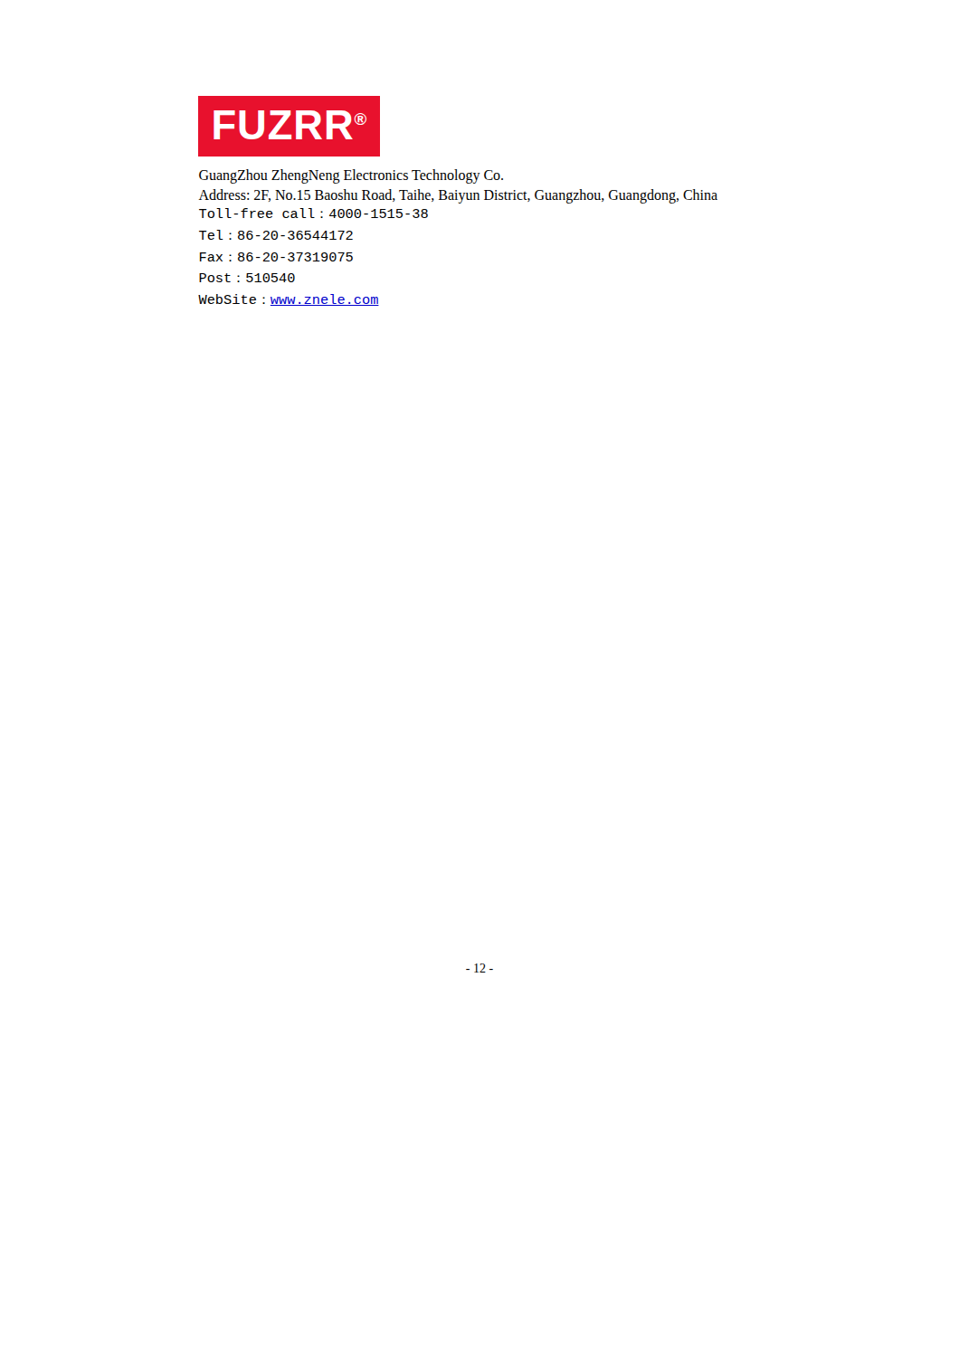FUZRR®
GuangZhou ZhengNeng Electronics Technology Co.
Address: 2F, No.15 Baoshu Road, Taihe, Baiyun District, Guangzhou, Guangdong, China
Toll-free call：4000-1515-38
Tel：86-20-36544172
Fax：86-20-37319075
Post：510540
WebSite：www.znele.com
- 12 -